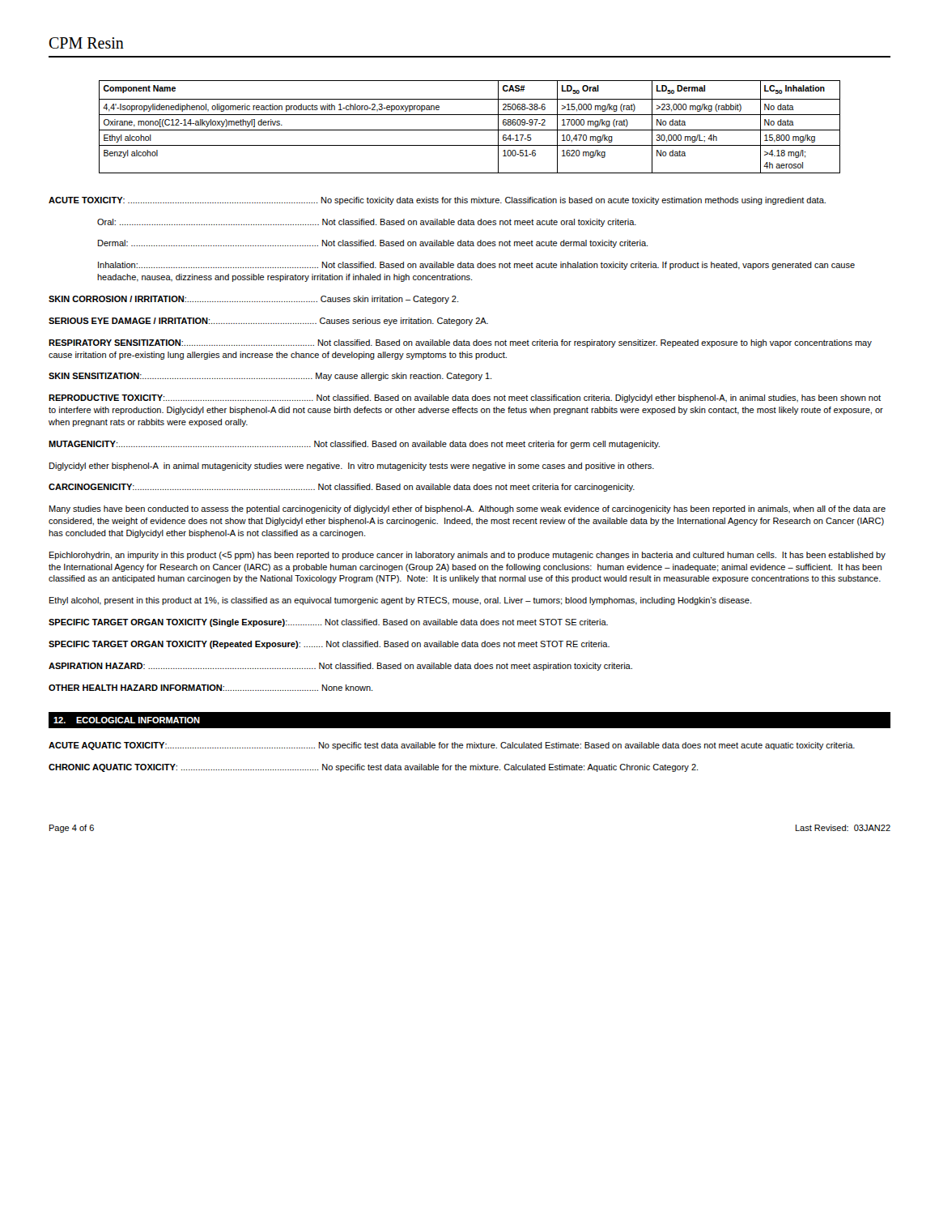CPM Resin
| Component Name | CAS# | LD 50 Oral | LD 50 Dermal | LC 50 Inhalation |
| --- | --- | --- | --- | --- |
| 4,4'-Isopropylidenediphenol, oligomeric reaction products with 1-chloro-2,3-epoxypropane | 25068-38-6 | >15,000 mg/kg (rat) | >23,000 mg/kg (rabbit) | No data |
| Oxirane, mono[(C12-14-alkyloxy)methyl] derivs. | 68609-97-2 | 17000 mg/kg (rat) | No data | No data |
| Ethyl alcohol | 64-17-5 | 10,470 mg/kg | 30,000 mg/L; 4h | 15,800 mg/kg |
| Benzyl alcohol | 100-51-6 | 1620 mg/kg | No data | >4.18 mg/l; 4h aerosol |
ACUTE TOXICITY: ............................................................................. No specific toxicity data exists for this mixture. Classification is based on acute toxicity estimation methods using ingredient data.
Oral: ................................................................................. Not classified. Based on available data does not meet acute oral toxicity criteria.
Dermal: ............................................................................ Not classified. Based on available data does not meet acute dermal toxicity criteria.
Inhalation:......................................................................... Not classified. Based on available data does not meet acute inhalation toxicity criteria. If product is heated, vapors generated can cause headache, nausea, dizziness and possible respiratory irritation if inhaled in high concentrations.
SKIN CORROSION / IRRITATION:..................................................... Causes skin irritation – Category 2.
SERIOUS EYE DAMAGE / IRRITATION:........................................... Causes serious eye irritation. Category 2A.
RESPIRATORY SENSITIZATION:..................................................... Not classified. Based on available data does not meet criteria for respiratory sensitizer. Repeated exposure to high vapor concentrations may cause irritation of pre-existing lung allergies and increase the chance of developing allergy symptoms to this product.
SKIN SENSITIZATION:..................................................................... May cause allergic skin reaction. Category 1.
REPRODUCTIVE TOXICITY:............................................................ Not classified. Based on available data does not meet classification criteria. Diglycidyl ether bisphenol-A, in animal studies, has been shown not to interfere with reproduction. Diglycidyl ether bisphenol-A did not cause birth defects or other adverse effects on the fetus when pregnant rabbits were exposed by skin contact, the most likely route of exposure, or when pregnant rats or rabbits were exposed orally.
MUTAGENICITY:.............................................................................. Not classified. Based on available data does not meet criteria for germ cell mutagenicity.
Diglycidyl ether bisphenol-A in animal mutagenicity studies were negative. In vitro mutagenicity tests were negative in some cases and positive in others.
CARCINOGENICITY:......................................................................... Not classified. Based on available data does not meet criteria for carcinogenicity.
Many studies have been conducted to assess the potential carcinogenicity of diglycidyl ether of bisphenol-A. Although some weak evidence of carcinogenicity has been reported in animals, when all of the data are considered, the weight of evidence does not show that Diglycidyl ether bisphenol-A is carcinogenic. Indeed, the most recent review of the available data by the International Agency for Research on Cancer (IARC) has concluded that Diglycidyl ether bisphenol-A is not classified as a carcinogen.
Epichlorohydrin, an impurity in this product (<5 ppm) has been reported to produce cancer in laboratory animals and to produce mutagenic changes in bacteria and cultured human cells. It has been established by the International Agency for Research on Cancer (IARC) as a probable human carcinogen (Group 2A) based on the following conclusions: human evidence – inadequate; animal evidence – sufficient. It has been classified as an anticipated human carcinogen by the National Toxicology Program (NTP). Note: It is unlikely that normal use of this product would result in measurable exposure concentrations to this substance.
Ethyl alcohol, present in this product at 1%, is classified as an equivocal tumorgenic agent by RTECS, mouse, oral. Liver – tumors; blood lymphomas, including Hodgkin’s disease.
SPECIFIC TARGET ORGAN TOXICITY (Single Exposure):.............. Not classified. Based on available data does not meet STOT SE criteria.
SPECIFIC TARGET ORGAN TOXICITY (Repeated Exposure): ........ Not classified. Based on available data does not meet STOT RE criteria.
ASPIRATION HAZARD: .................................................................... Not classified. Based on available data does not meet aspiration toxicity criteria.
OTHER HEALTH HAZARD INFORMATION:...................................... None known.
12. ECOLOGICAL INFORMATION
ACUTE AQUATIC TOXICITY:............................................................ No specific test data available for the mixture. Calculated Estimate: Based on available data does not meet acute aquatic toxicity criteria.
CHRONIC AQUATIC TOXICITY: ........................................................ No specific test data available for the mixture. Calculated Estimate: Aquatic Chronic Category 2.
Page 4 of 6
Last Revised: 03JAN22